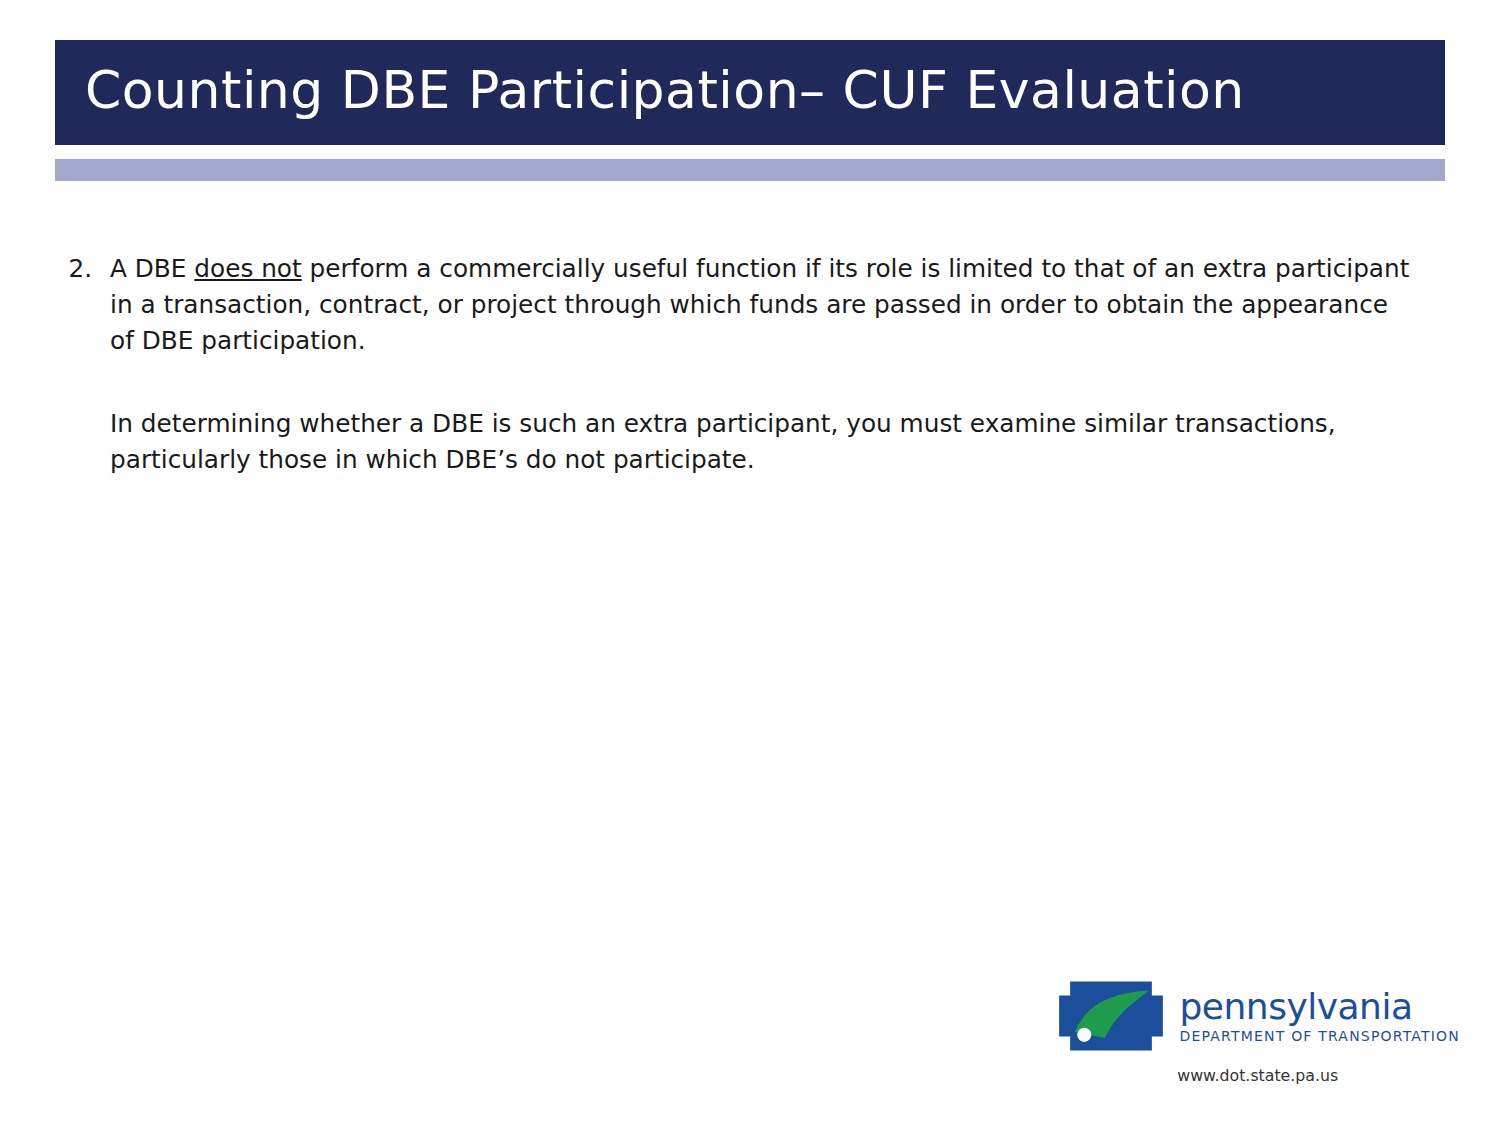Counting DBE Participation– CUF Evaluation
A DBE does not perform a commercially useful function if its role is limited to that of an extra participant in a transaction, contract, or project through which funds are passed in order to obtain the appearance of DBE participation.
In determining whether a DBE is such an extra participant, you must examine similar transactions, particularly those in which DBE’s do not participate.
pennsylvania
DEPARTMENT OF TRANSPORTATION
www.dot.state.pa.us